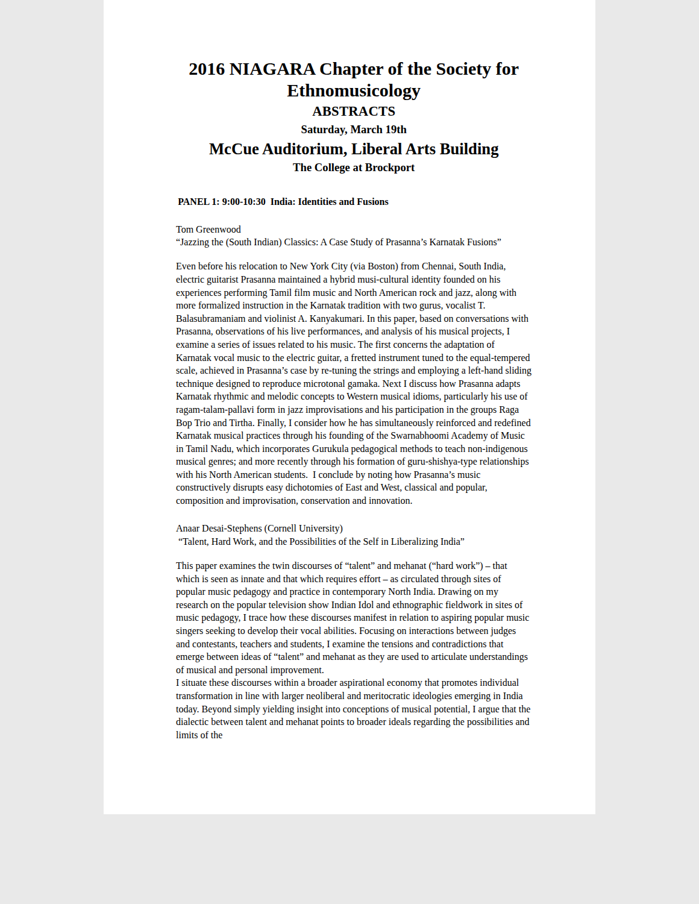2016 NIAGARA Chapter of the Society for Ethnomusicology
ABSTRACTS
Saturday, March 19th
McCue Auditorium, Liberal Arts Building
The College at Brockport
PANEL 1: 9:00-10:30 India: Identities and Fusions
Tom Greenwood
“Jazzing the (South Indian) Classics: A Case Study of Prasanna’s Karnatak Fusions”
Even before his relocation to New York City (via Boston) from Chennai, South India, electric guitarist Prasanna maintained a hybrid musi-cultural identity founded on his experiences performing Tamil film music and North American rock and jazz, along with more formalized instruction in the Karnatak tradition with two gurus, vocalist T. Balasubramaniam and violinist A. Kanyakumari. In this paper, based on conversations with Prasanna, observations of his live performances, and analysis of his musical projects, I examine a series of issues related to his music. The first concerns the adaptation of Karnatak vocal music to the electric guitar, a fretted instrument tuned to the equal-tempered scale, achieved in Prasanna’s case by re-tuning the strings and employing a left-hand sliding technique designed to reproduce microtonal gamaka. Next I discuss how Prasanna adapts Karnatak rhythmic and melodic concepts to Western musical idioms, particularly his use of ragam-talam-pallavi form in jazz improvisations and his participation in the groups Raga Bop Trio and Tirtha. Finally, I consider how he has simultaneously reinforced and redefined Karnatak musical practices through his founding of the Swarnabhoomi Academy of Music in Tamil Nadu, which incorporates Gurukula pedagogical methods to teach non-indigenous musical genres; and more recently through his formation of guru-shishya-type relationships with his North American students. I conclude by noting how Prasanna’s music constructively disrupts easy dichotomies of East and West, classical and popular, composition and improvisation, conservation and innovation.
Anaar Desai-Stephens (Cornell University)
“Talent, Hard Work, and the Possibilities of the Self in Liberalizing India”
This paper examines the twin discourses of “talent” and mehanat (“hard work”) – that which is seen as innate and that which requires effort – as circulated through sites of popular music pedagogy and practice in contemporary North India. Drawing on my research on the popular television show Indian Idol and ethnographic fieldwork in sites of music pedagogy, I trace how these discourses manifest in relation to aspiring popular music singers seeking to develop their vocal abilities. Focusing on interactions between judges and contestants, teachers and students, I examine the tensions and contradictions that emerge between ideas of “talent” and mehanat as they are used to articulate understandings of musical and personal improvement.
I situate these discourses within a broader aspirational economy that promotes individual transformation in line with larger neoliberal and meritocratic ideologies emerging in India today. Beyond simply yielding insight into conceptions of musical potential, I argue that the dialectic between talent and mehanat points to broader ideals regarding the possibilities and limits of the